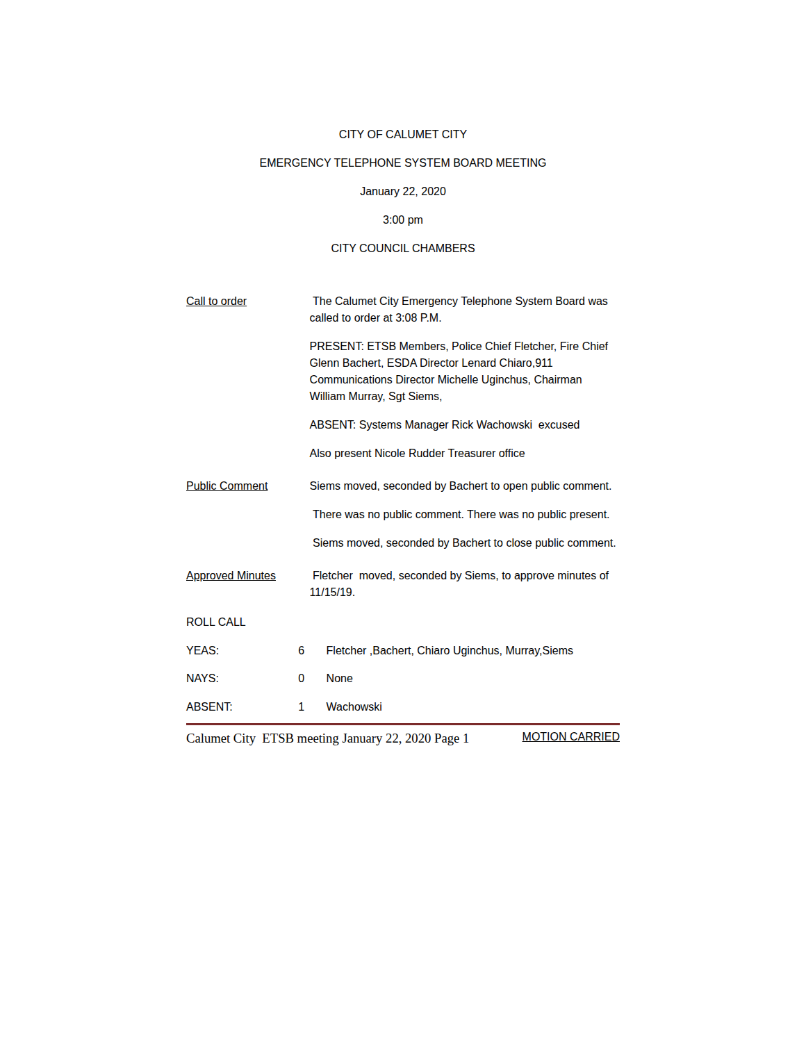CITY OF CALUMET CITY
EMERGENCY TELEPHONE SYSTEM BOARD MEETING
January 22, 2020
3:00 pm
CITY COUNCIL CHAMBERS
| Call to order | The Calumet City Emergency Telephone System Board was called to order at 3:08 P.M. PRESENT: ETSB Members, Police Chief Fletcher, Fire Chief Glenn Bachert, ESDA Director Lenard Chiaro,911 Communications Director Michelle Uginchus, Chairman William Murray, Sgt Siems, ABSENT: Systems Manager Rick Wachowski excused Also present Nicole Rudder Treasurer office |
| Public Comment | Siems moved, seconded by Bachert to open public comment. There was no public comment. There was no public present. Siems moved, seconded by Bachert to close public comment. |
| Approved Minutes | Fletcher moved, seconded by Siems, to approve minutes of 11/15/19. |
| ROLL CALL |
| YEAS: | 6 | Fletcher ,Bachert, Chiaro Uginchus, Murray,Siems |
| NAYS: | 0 | None |
| ABSENT: | 1 | Wachowski |
MOTION CARRIED
Calumet City ETSB meeting January 22, 2020 Page 1